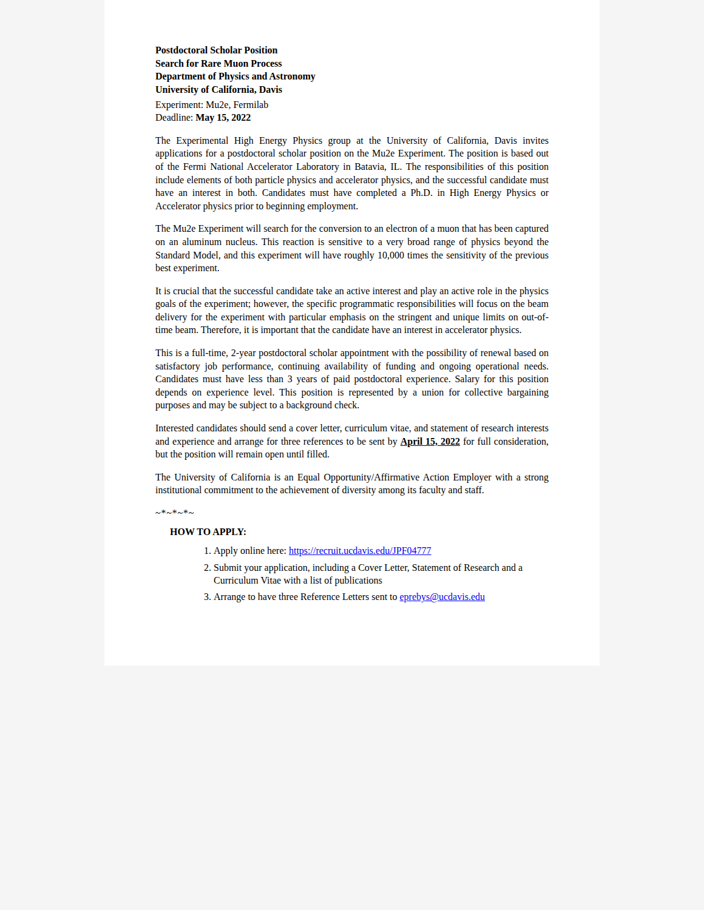Postdoctoral Scholar Position
Search for Rare Muon Process
Department of Physics and Astronomy
University of California, Davis
Experiment: Mu2e, Fermilab
Deadline: May 15, 2022
The Experimental High Energy Physics group at the University of California, Davis invites applications for a postdoctoral scholar position on the Mu2e Experiment. The position is based out of the Fermi National Accelerator Laboratory in Batavia, IL. The responsibilities of this position include elements of both particle physics and accelerator physics, and the successful candidate must have an interest in both. Candidates must have completed a Ph.D. in High Energy Physics or Accelerator physics prior to beginning employment.
The Mu2e Experiment will search for the conversion to an electron of a muon that has been captured on an aluminum nucleus. This reaction is sensitive to a very broad range of physics beyond the Standard Model, and this experiment will have roughly 10,000 times the sensitivity of the previous best experiment.
It is crucial that the successful candidate take an active interest and play an active role in the physics goals of the experiment; however, the specific programmatic responsibilities will focus on the beam delivery for the experiment with particular emphasis on the stringent and unique limits on out-of-time beam. Therefore, it is important that the candidate have an interest in accelerator physics.
This is a full-time, 2-year postdoctoral scholar appointment with the possibility of renewal based on satisfactory job performance, continuing availability of funding and ongoing operational needs. Candidates must have less than 3 years of paid postdoctoral experience. Salary for this position depends on experience level. This position is represented by a union for collective bargaining purposes and may be subject to a background check.
Interested candidates should send a cover letter, curriculum vitae, and statement of research interests and experience and arrange for three references to be sent by April 15, 2022 for full consideration, but the position will remain open until filled.
The University of California is an Equal Opportunity/Affirmative Action Employer with a strong institutional commitment to the achievement of diversity among its faculty and staff.
~*~*~*~
HOW TO APPLY:
Apply online here: https://recruit.ucdavis.edu/JPF04777
Submit your application, including a Cover Letter, Statement of Research and a Curriculum Vitae with a list of publications
Arrange to have three Reference Letters sent to eprebys@ucdavis.edu